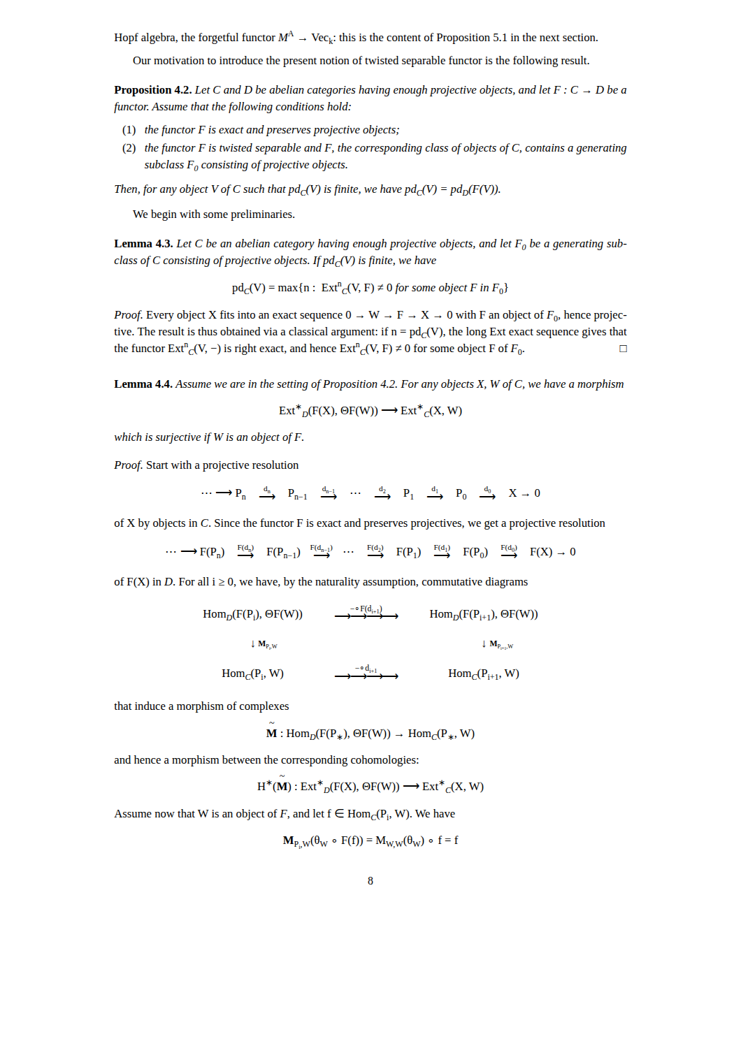Hopf algebra, the forgetful functor MA → Veck: this is the content of Proposition 5.1 in the next section.
Our motivation to introduce the present notion of twisted separable functor is the following result.
Proposition 4.2. Let C and D be abelian categories having enough projective objects, and let F : C → D be a functor. Assume that the following conditions hold:
(1) the functor F is exact and preserves projective objects;
(2) the functor F is twisted separable and F, the corresponding class of objects of C, contains a generating subclass F0 consisting of projective objects.
Then, for any object V of C such that pdC(V) is finite, we have pdC(V) = pdD(F(V)).
We begin with some preliminaries.
Lemma 4.3. Let C be an abelian category having enough projective objects, and let F0 be a generating subclass of C consisting of projective objects. If pdC(V) is finite, we have
pdC(V) = max{n : ExtnC(V, F) ≠ 0 for some object F in F0}
Proof. Every object X fits into an exact sequence 0 → W → F → X → 0 with F an object of F0, hence projective. The result is thus obtained via a classical argument: if n = pdC(V), the long Ext exact sequence gives that the functor ExtnC(V, −) is right exact, and hence ExtnC(V, F) ≠ 0 for some object F of F0. □
Lemma 4.4. Assume we are in the setting of Proposition 4.2. For any objects X, W of C, we have a morphism
Ext∗D(F(X), ΘF(W)) ⟶ Ext∗C(X, W)
which is surjective if W is an object of F.
Proof. Start with a projective resolution
⋯ ⟶ Pn dn⟶ Pn−1 dn−1⟶ ⋯ d2⟶ P1 d1⟶ P0 d0⟶ X → 0
of X by objects in C. Since the functor F is exact and preserves projectives, we get a projective resolution
⋯ ⟶ F(Pn) F(dn)⟶ F(Pn−1) F(dn−1)⟶ ⋯ F(d2)⟶ F(P1) F(d1)⟶ F(P0) F(d0)⟶ F(X) → 0
of F(X) in D. For all i ≥ 0, we have, by the naturality assumption, commutative diagrams
| Hom D (F(P i ), ΘF(W)) | −∘F(d i+1 ) ⟶⟶⟶⟶ | Hom D (F(P i+1 ), ΘF(W)) |
| ↓ M P i ,W | | ↓ M P i+1 ,W |
| Hom C (P i , W) | −∘d i+1 ⟶⟶⟶⟶ | Hom C (P i+1 , W) |
that induce a morphism of complexes
~M : HomD(F(P∗), ΘF(W)) → HomC(P∗, W)
and hence a morphism between the corresponding cohomologies:
H∗(~M) : Ext∗D(F(X), ΘF(W)) ⟶ Ext∗C(X, W)
Assume now that W is an object of F, and let f ∈ HomC(Pi, W). We have
MPi,W(θW ∘ F(f)) = MW,W(θW) ∘ f = f
8